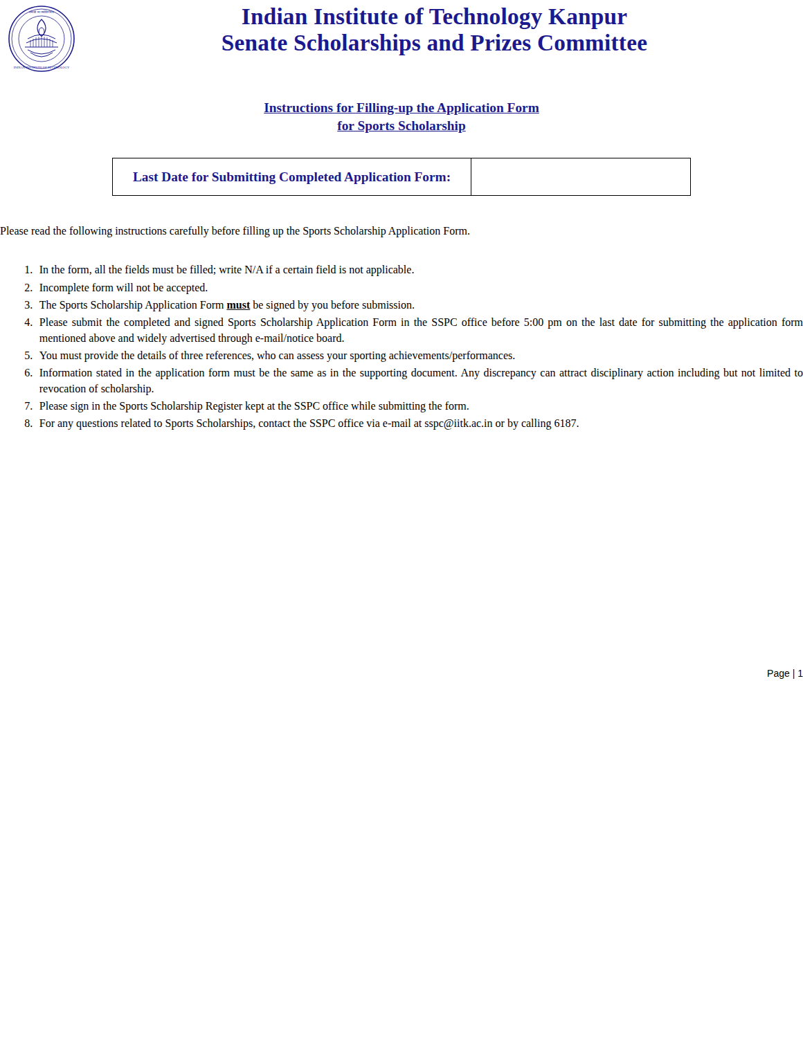तमसो मा ज्योतिर्गमय INDIAN INSTITUTE OF TECHNOLOGY
Indian Institute of Technology KanpurSenate Scholarships and Prizes Committee
Instructions for Filling-up the Application Form for Sports Scholarship
| Last Date for Submitting Completed Application Form: | |
Please read the following instructions carefully before filling up the Sports Scholarship Application Form.
In the form, all the fields must be filled; write N/A if a certain field is not applicable.
Incomplete form will not be accepted.
The Sports Scholarship Application Form must be signed by you before submission.
Please submit the completed and signed Sports Scholarship Application Form in the SSPC office before 5:00 pm on the last date for submitting the application form mentioned above and widely advertised through e-mail/notice board.
You must provide the details of three references, who can assess your sporting achievements/performances.
Information stated in the application form must be the same as in the supporting document. Any discrepancy can attract disciplinary action including but not limited to revocation of scholarship.
Please sign in the Sports Scholarship Register kept at the SSPC office while submitting the form.
For any questions related to Sports Scholarships, contact the SSPC office via e-mail at sspc@iitk.ac.in or by calling 6187.
Page | 1